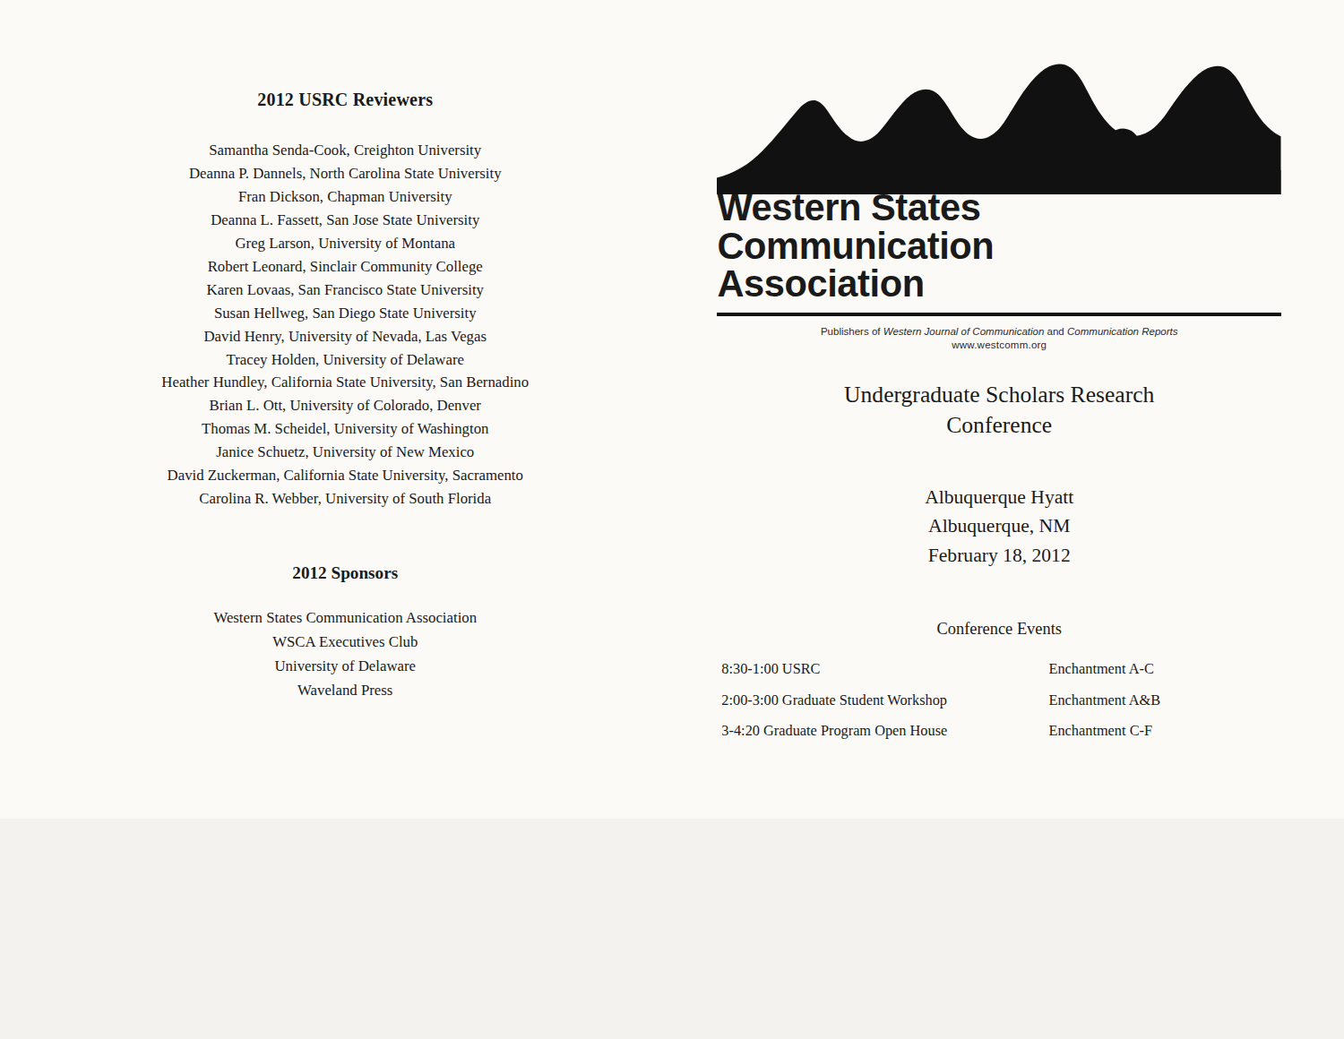2012 USRC Reviewers
Samantha Senda-Cook, Creighton University
Deanna P. Dannels, North Carolina State University
Fran Dickson, Chapman University
Deanna L. Fassett, San Jose State University
Greg Larson, University of Montana
Robert Leonard, Sinclair Community College
Karen Lovaas, San Francisco State University
Susan Hellweg, San Diego State University
David Henry, University of Nevada, Las Vegas
Tracey Holden, University of Delaware
Heather Hundley, California State University, San Bernadino
Brian L. Ott, University of Colorado, Denver
Thomas M. Scheidel, University of Washington
Janice Schuetz, University of New Mexico
David Zuckerman, California State University, Sacramento
Carolina R. Webber, University of South Florida
2012 Sponsors
Western States Communication Association
WSCA Executives Club
University of Delaware
Waveland Press
Western States Communication Association
Publishers of Western Journal of Communication and Communication Reports www.westcomm.org
Undergraduate Scholars Research
Conference
Albuquerque Hyatt
Albuquerque, NM
February 18, 2012
Conference Events
| 8:30-1:00 USRC | Enchantment A-C |
| 2:00-3:00 Graduate Student Workshop | Enchantment A&B |
| 3-4:20 Graduate Program Open House | Enchantment C-F |